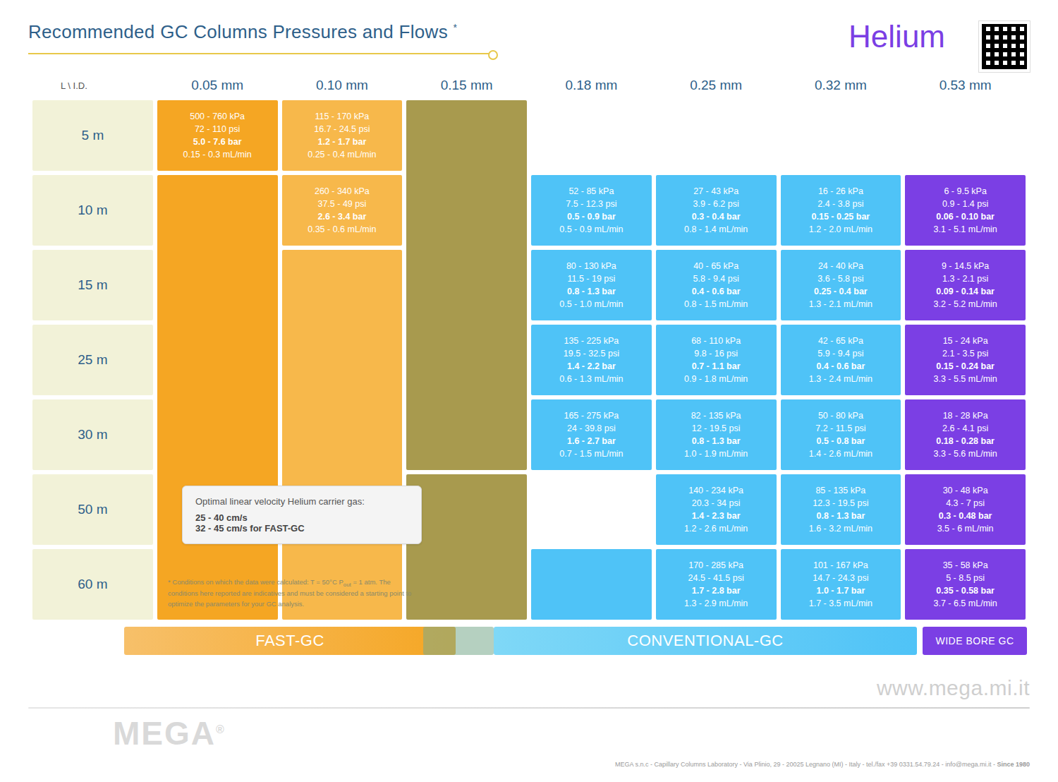Recommended GC Columns Pressures and Flows *
Helium
| L \ I.D. | 0.05 mm | 0.10 mm | 0.15 mm | 0.18 mm | 0.25 mm | 0.32 mm | 0.53 mm |
| --- | --- | --- | --- | --- | --- | --- | --- |
| 5 m | 500 - 760 kPa 72 - 110 psi 5.0 - 7.6 bar 0.15 - 0.3 mL/min | 115 - 170 kPa 16.7 - 24.5 psi 1.2 - 1.7 bar 0.25 - 0.4 mL/min | | | | | |
| 10 m | | 260 - 340 kPa 37.5 - 49 psi 2.6 - 3.4 bar 0.35 - 0.6 mL/min | 52 - 85 kPa 7.5 - 12.3 psi 0.5 - 0.9 bar 0.5 - 0.9 mL/min | 27 - 43 kPa 3.9 - 6.2 psi 0.3 - 0.4 bar 0.8 - 1.4 mL/min | 16 - 26 kPa 2.4 - 3.8 psi 0.15 - 0.25 bar 1.2 - 2.0 mL/min | 6 - 9.5 kPa 0.9 - 1.4 psi 0.06 - 0.10 bar 3.1 - 5.1 mL/min |
| 15 m | | 80 - 130 kPa 11.5 - 19 psi 0.8 - 1.3 bar 0.5 - 1.0 mL/min | 40 - 65 kPa 5.8 - 9.4 psi 0.4 - 0.6 bar 0.8 - 1.5 mL/min | 24 - 40 kPa 3.6 - 5.8 psi 0.25 - 0.4 bar 1.3 - 2.1 mL/min | 9 - 14.5 kPa 1.3 - 2.1 psi 0.09 - 0.14 bar 3.2 - 5.2 mL/min |
| 25 m | 135 - 225 kPa 19.5 - 32.5 psi 1.4 - 2.2 bar 0.6 - 1.3 mL/min | 68 - 110 kPa 9.8 - 16 psi 0.7 - 1.1 bar 0.9 - 1.8 mL/min | 42 - 65 kPa 5.9 - 9.4 psi 0.4 - 0.6 bar 1.3 - 2.4 mL/min | 15 - 24 kPa 2.1 - 3.5 psi 0.15 - 0.24 bar 3.3 - 5.5 mL/min |
| 30 m | 165 - 275 kPa 24 - 39.8 psi 1.6 - 2.7 bar 0.7 - 1.5 mL/min | 82 - 135 kPa 12 - 19.5 psi 0.8 - 1.3 bar 1.0 - 1.9 mL/min | 50 - 80 kPa 7.2 - 11.5 psi 0.5 - 0.8 bar 1.4 - 2.6 mL/min | 18 - 28 kPa 2.6 - 4.1 psi 0.18 - 0.28 bar 3.3 - 5.6 mL/min |
| 50 m | | | 140 - 234 kPa 20.3 - 34 psi 1.4 - 2.3 bar 1.2 - 2.6 mL/min | 85 - 135 kPa 12.3 - 19.5 psi 0.8 - 1.3 bar 1.6 - 3.2 mL/min | 30 - 48 kPa 4.3 - 7 psi 0.3 - 0.48 bar 3.5 - 6 mL/min |
| 60 m | | 170 - 285 kPa 24.5 - 41.5 psi 1.7 - 2.8 bar 1.3 - 2.9 mL/min | 101 - 167 kPa 14.7 - 24.3 psi 1.0 - 1.7 bar 1.7 - 3.5 mL/min | 35 - 58 kPa 5 - 8.5 psi 0.35 - 0.58 bar 3.7 - 6.5 mL/min |
Optimal linear velocity Helium carrier gas:
25 - 40 cm/s
32 - 45 cm/s for FAST-GC
* Conditions on which the data were calculated: T = 50°C Pout = 1 atm. The conditions here reported are indicatives and must be considered a starting point to optimize the parameters for your GC analysis.
FAST-GC
CONVENTIONAL-GC
WIDE BORE GC
www.mega.mi.it
MEGA®
MEGA s.n.c - Capillary Columns Laboratory - Via Plinio, 29 - 20025 Legnano (MI) - Italy - tel./fax +39 0331.54.79.24 - info@mega.mi.it - Since 1980